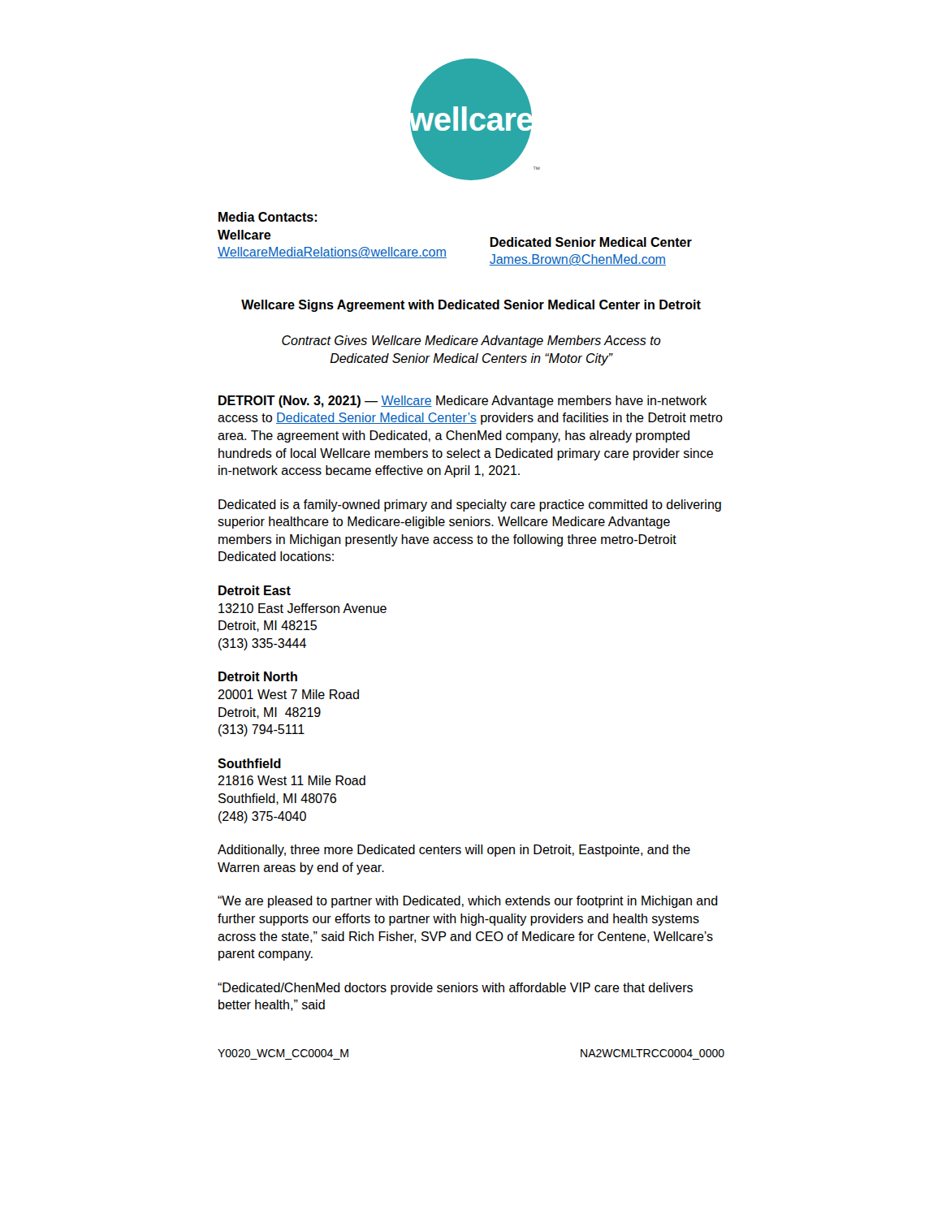wellcare ™
| Media Contacts: Wellcare WellcareMediaRelations@wellcare.com | Dedicated Senior Medical Center James.Brown@ChenMed.com |
Wellcare Signs Agreement with Dedicated Senior Medical Center in Detroit
Contract Gives Wellcare Medicare Advantage Members Access to
Dedicated Senior Medical Centers in “Motor City”
DETROIT (Nov. 3, 2021) — Wellcare Medicare Advantage members have in-network access to Dedicated Senior Medical Center’s providers and facilities in the Detroit metro area. The agreement with Dedicated, a ChenMed company, has already prompted hundreds of local Wellcare members to select a Dedicated primary care provider since in-network access became effective on April 1, 2021.
Dedicated is a family-owned primary and specialty care practice committed to delivering superior healthcare to Medicare-eligible seniors. Wellcare Medicare Advantage members in Michigan presently have access to the following three metro-Detroit Dedicated locations:
Detroit East
13210 East Jefferson Avenue
Detroit, MI 48215
(313) 335-3444
Detroit North
20001 West 7 Mile Road
Detroit, MI 48219
(313) 794-5111
Southfield
21816 West 11 Mile Road
Southfield, MI 48076
(248) 375-4040
Additionally, three more Dedicated centers will open in Detroit, Eastpointe, and the Warren areas by end of year.
“We are pleased to partner with Dedicated, which extends our footprint in Michigan and further supports our efforts to partner with high-quality providers and health systems across the state,” said Rich Fisher, SVP and CEO of Medicare for Centene, Wellcare’s parent company.
“Dedicated/ChenMed doctors provide seniors with affordable VIP care that delivers better health,” said
Y0020_WCM_CC0004_M NA2WCMLTRCC0004_0000